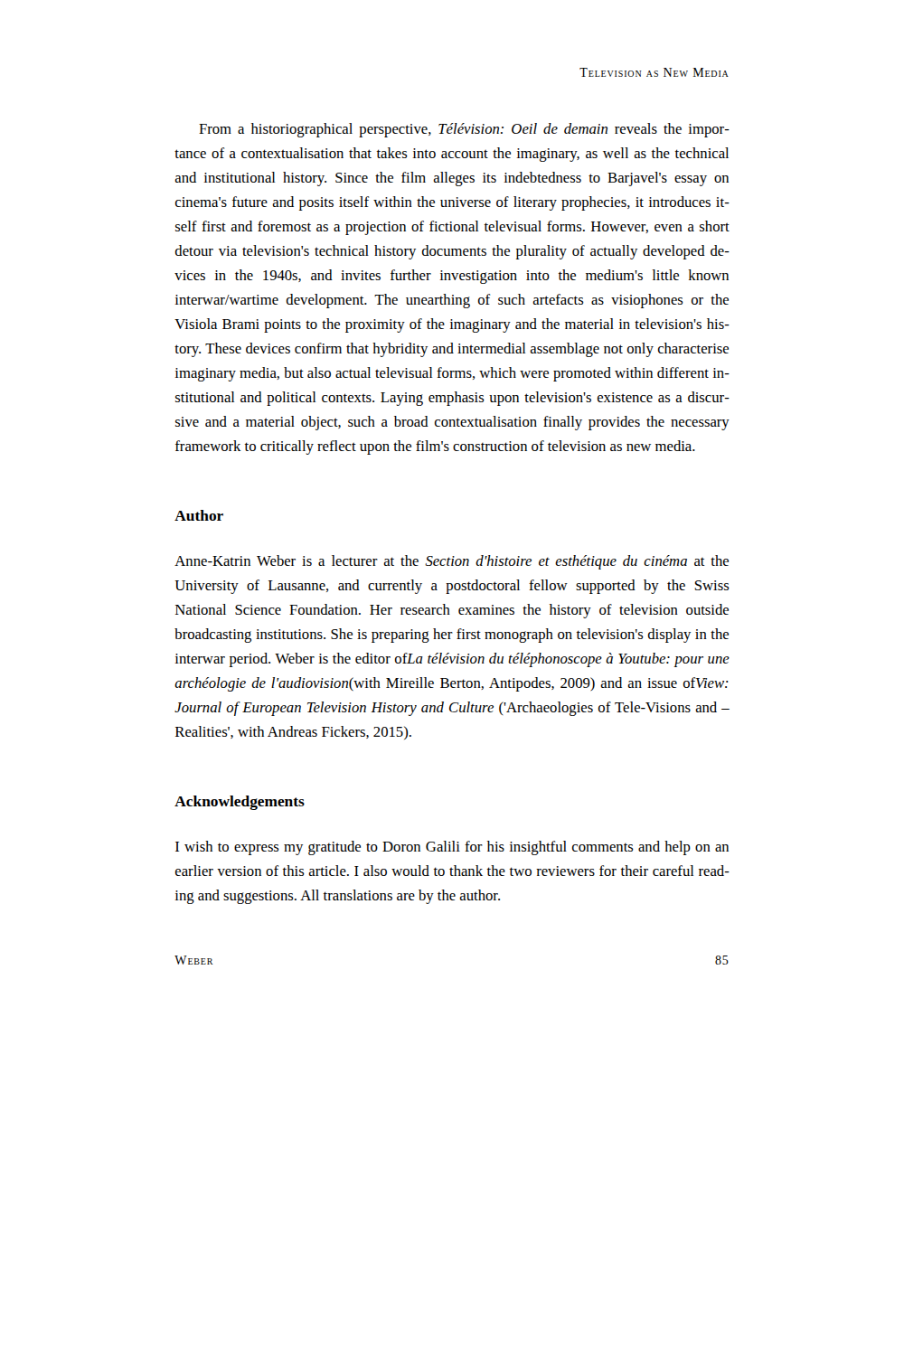Television as New Media
From a historiographical perspective, Télévision: Oeil de demain reveals the importance of a contextualisation that takes into account the imaginary, as well as the technical and institutional history. Since the film alleges its indebtedness to Barjavel's essay on cinema's future and posits itself within the universe of literary prophecies, it introduces itself first and foremost as a projection of fictional televisual forms. However, even a short detour via television's technical history documents the plurality of actually developed devices in the 1940s, and invites further investigation into the medium's little known interwar/wartime development. The unearthing of such artefacts as visiophones or the Visiola Brami points to the proximity of the imaginary and the material in television's history. These devices confirm that hybridity and intermedial assemblage not only characterise imaginary media, but also actual televisual forms, which were promoted within different institutional and political contexts. Laying emphasis upon television's existence as a discursive and a material object, such a broad contextualisation finally provides the necessary framework to critically reflect upon the film's construction of television as new media.
Author
Anne-Katrin Weber is a lecturer at the Section d'histoire et esthétique du cinéma at the University of Lausanne, and currently a postdoctoral fellow supported by the Swiss National Science Foundation. Her research examines the history of television outside broadcasting institutions. She is preparing her first monograph on television's display in the interwar period. Weber is the editor ofLa télévision du téléphonoscope à Youtube: pour une archéologie de l'audiovision(with Mireille Berton, Antipodes, 2009) and an issue ofView: Journal of European Television History and Culture ('Archaeologies of Tele-Visions and –Realities', with Andreas Fickers, 2015).
Acknowledgements
I wish to express my gratitude to Doron Galili for his insightful comments and help on an earlier version of this article. I also would to thank the two reviewers for their careful reading and suggestions. All translations are by the author.
Weber 85